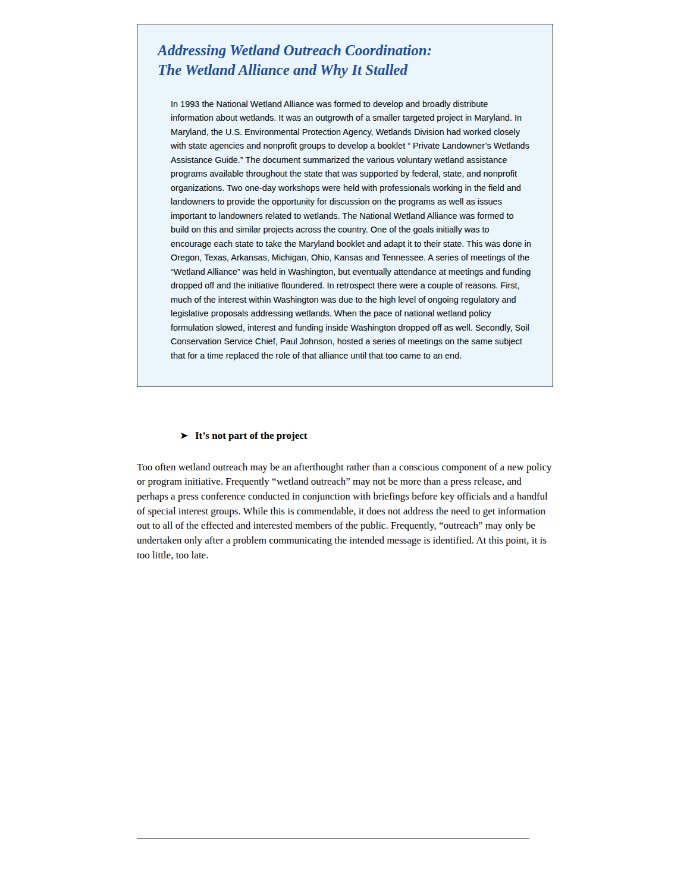Addressing Wetland Outreach Coordination:
The Wetland Alliance and Why It Stalled
In 1993 the National Wetland Alliance was formed to develop and broadly distribute information about wetlands. It was an outgrowth of a smaller targeted project in Maryland. In Maryland, the U.S. Environmental Protection Agency, Wetlands Division had worked closely with state agencies and nonprofit groups to develop a booklet “ Private Landowner’s Wetlands Assistance Guide.” The document summarized the various voluntary wetland assistance programs available throughout the state that was supported by federal, state, and nonprofit organizations. Two one-day workshops were held with professionals working in the field and landowners to provide the opportunity for discussion on the programs as well as issues important to landowners related to wetlands. The National Wetland Alliance was formed to build on this and similar projects across the country. One of the goals initially was to encourage each state to take the Maryland booklet and adapt it to their state. This was done in Oregon, Texas, Arkansas, Michigan, Ohio, Kansas and Tennessee. A series of meetings of the “Wetland Alliance” was held in Washington, but eventually attendance at meetings and funding dropped off and the initiative floundered. In retrospect there were a couple of reasons. First, much of the interest within Washington was due to the high level of ongoing regulatory and legislative proposals addressing wetlands. When the pace of national wetland policy formulation slowed, interest and funding inside Washington dropped off as well. Secondly, Soil Conservation Service Chief, Paul Johnson, hosted a series of meetings on the same subject that for a time replaced the role of that alliance until that too came to an end.
➤It’s not part of the project
Too often wetland outreach may be an afterthought rather than a conscious component of a new policy or program initiative. Frequently “wetland outreach” may not be more than a press release, and perhaps a press conference conducted in conjunction with briefings before key officials and a handful of special interest groups. While this is commendable, it does not address the need to get information out to all of the effected and interested members of the public. Frequently, “outreach” may only be undertaken only after a problem communicating the intended message is identified. At this point, it is too little, too late.